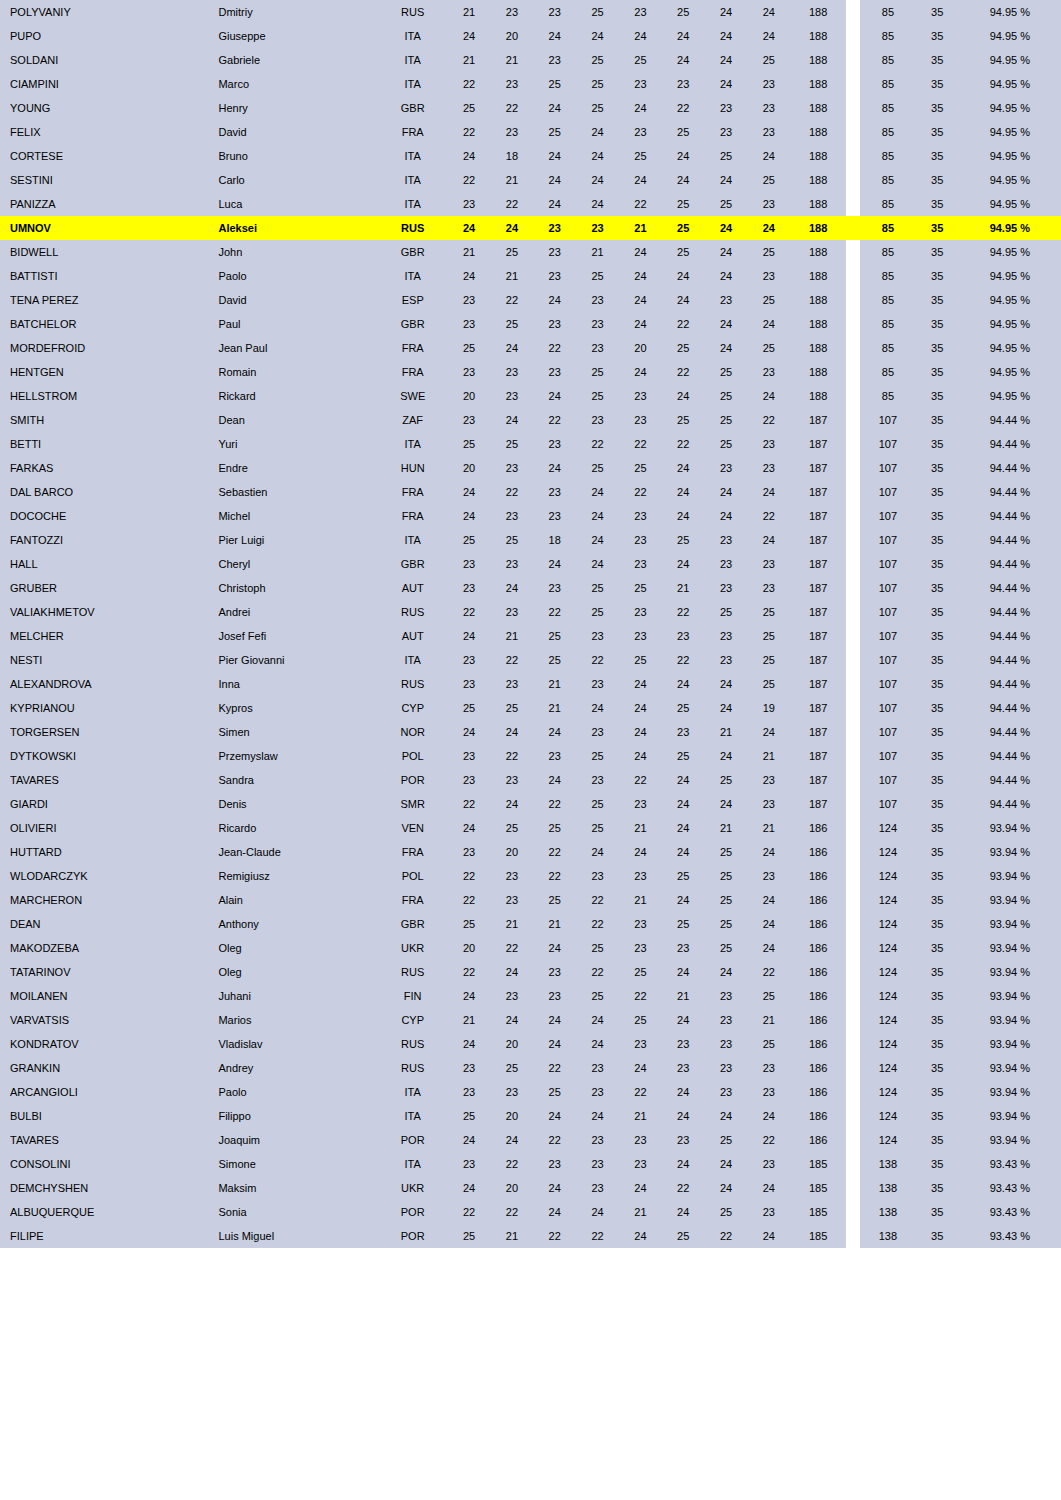| POLYVANIY | Dmitriy | RUS | 21 | 23 | 23 | 25 | 23 | 25 | 24 | 24 | 188 | | 85 | 35 | 94.95 % |
| PUPO | Giuseppe | ITA | 24 | 20 | 24 | 24 | 24 | 24 | 24 | 24 | 188 | | 85 | 35 | 94.95 % |
| SOLDANI | Gabriele | ITA | 21 | 21 | 23 | 25 | 25 | 24 | 24 | 25 | 188 | | 85 | 35 | 94.95 % |
| CIAMPINI | Marco | ITA | 22 | 23 | 25 | 25 | 23 | 23 | 24 | 23 | 188 | | 85 | 35 | 94.95 % |
| YOUNG | Henry | GBR | 25 | 22 | 24 | 25 | 24 | 22 | 23 | 23 | 188 | | 85 | 35 | 94.95 % |
| FELIX | David | FRA | 22 | 23 | 25 | 24 | 23 | 25 | 23 | 23 | 188 | | 85 | 35 | 94.95 % |
| CORTESE | Bruno | ITA | 24 | 18 | 24 | 24 | 25 | 24 | 25 | 24 | 188 | | 85 | 35 | 94.95 % |
| SESTINI | Carlo | ITA | 22 | 21 | 24 | 24 | 24 | 24 | 24 | 25 | 188 | | 85 | 35 | 94.95 % |
| PANIZZA | Luca | ITA | 23 | 22 | 24 | 24 | 22 | 25 | 25 | 23 | 188 | | 85 | 35 | 94.95 % |
| UMNOV | Aleksei | RUS | 24 | 24 | 23 | 23 | 21 | 25 | 24 | 24 | 188 | | 85 | 35 | 94.95 % |
| BIDWELL | John | GBR | 21 | 25 | 23 | 21 | 24 | 25 | 24 | 25 | 188 | | 85 | 35 | 94.95 % |
| BATTISTI | Paolo | ITA | 24 | 21 | 23 | 25 | 24 | 24 | 24 | 23 | 188 | | 85 | 35 | 94.95 % |
| TENA PEREZ | David | ESP | 23 | 22 | 24 | 23 | 24 | 24 | 23 | 25 | 188 | | 85 | 35 | 94.95 % |
| BATCHELOR | Paul | GBR | 23 | 25 | 23 | 23 | 24 | 22 | 24 | 24 | 188 | | 85 | 35 | 94.95 % |
| MORDEFROID | Jean Paul | FRA | 25 | 24 | 22 | 23 | 20 | 25 | 24 | 25 | 188 | | 85 | 35 | 94.95 % |
| HENTGEN | Romain | FRA | 23 | 23 | 23 | 25 | 24 | 22 | 25 | 23 | 188 | | 85 | 35 | 94.95 % |
| HELLSTROM | Rickard | SWE | 20 | 23 | 24 | 25 | 23 | 24 | 25 | 24 | 188 | | 85 | 35 | 94.95 % |
| SMITH | Dean | ZAF | 23 | 24 | 22 | 23 | 23 | 25 | 25 | 22 | 187 | | 107 | 35 | 94.44 % |
| BETTI | Yuri | ITA | 25 | 25 | 23 | 22 | 22 | 22 | 25 | 23 | 187 | | 107 | 35 | 94.44 % |
| FARKAS | Endre | HUN | 20 | 23 | 24 | 25 | 25 | 24 | 23 | 23 | 187 | | 107 | 35 | 94.44 % |
| DAL BARCO | Sebastien | FRA | 24 | 22 | 23 | 24 | 22 | 24 | 24 | 24 | 187 | | 107 | 35 | 94.44 % |
| DOCOCHE | Michel | FRA | 24 | 23 | 23 | 24 | 23 | 24 | 24 | 22 | 187 | | 107 | 35 | 94.44 % |
| FANTOZZI | Pier Luigi | ITA | 25 | 25 | 18 | 24 | 23 | 25 | 23 | 24 | 187 | | 107 | 35 | 94.44 % |
| HALL | Cheryl | GBR | 23 | 23 | 24 | 24 | 23 | 24 | 23 | 23 | 187 | | 107 | 35 | 94.44 % |
| GRUBER | Christoph | AUT | 23 | 24 | 23 | 25 | 25 | 21 | 23 | 23 | 187 | | 107 | 35 | 94.44 % |
| VALIAKHMETOV | Andrei | RUS | 22 | 23 | 22 | 25 | 23 | 22 | 25 | 25 | 187 | | 107 | 35 | 94.44 % |
| MELCHER | Josef Fefi | AUT | 24 | 21 | 25 | 23 | 23 | 23 | 23 | 25 | 187 | | 107 | 35 | 94.44 % |
| NESTI | Pier Giovanni | ITA | 23 | 22 | 25 | 22 | 25 | 22 | 23 | 25 | 187 | | 107 | 35 | 94.44 % |
| ALEXANDROVA | Inna | RUS | 23 | 23 | 21 | 23 | 24 | 24 | 24 | 25 | 187 | | 107 | 35 | 94.44 % |
| KYPRIANOU | Kypros | CYP | 25 | 25 | 21 | 24 | 24 | 25 | 24 | 19 | 187 | | 107 | 35 | 94.44 % |
| TORGERSEN | Simen | NOR | 24 | 24 | 24 | 23 | 24 | 23 | 21 | 24 | 187 | | 107 | 35 | 94.44 % |
| DYTKOWSKI | Przemyslaw | POL | 23 | 22 | 23 | 25 | 24 | 25 | 24 | 21 | 187 | | 107 | 35 | 94.44 % |
| TAVARES | Sandra | POR | 23 | 23 | 24 | 23 | 22 | 24 | 25 | 23 | 187 | | 107 | 35 | 94.44 % |
| GIARDI | Denis | SMR | 22 | 24 | 22 | 25 | 23 | 24 | 24 | 23 | 187 | | 107 | 35 | 94.44 % |
| OLIVIERI | Ricardo | VEN | 24 | 25 | 25 | 25 | 21 | 24 | 21 | 21 | 186 | | 124 | 35 | 93.94 % |
| HUTTARD | Jean-Claude | FRA | 23 | 20 | 22 | 24 | 24 | 24 | 25 | 24 | 186 | | 124 | 35 | 93.94 % |
| WLODARCZYK | Remigiusz | POL | 22 | 23 | 22 | 23 | 23 | 25 | 25 | 23 | 186 | | 124 | 35 | 93.94 % |
| MARCHERON | Alain | FRA | 22 | 23 | 25 | 22 | 21 | 24 | 25 | 24 | 186 | | 124 | 35 | 93.94 % |
| DEAN | Anthony | GBR | 25 | 21 | 21 | 22 | 23 | 25 | 25 | 24 | 186 | | 124 | 35 | 93.94 % |
| MAKODZEBA | Oleg | UKR | 20 | 22 | 24 | 25 | 23 | 23 | 25 | 24 | 186 | | 124 | 35 | 93.94 % |
| TATARINOV | Oleg | RUS | 22 | 24 | 23 | 22 | 25 | 24 | 24 | 22 | 186 | | 124 | 35 | 93.94 % |
| MOILANEN | Juhani | FIN | 24 | 23 | 23 | 25 | 22 | 21 | 23 | 25 | 186 | | 124 | 35 | 93.94 % |
| VARVATSIS | Marios | CYP | 21 | 24 | 24 | 24 | 25 | 24 | 23 | 21 | 186 | | 124 | 35 | 93.94 % |
| KONDRATOV | Vladislav | RUS | 24 | 20 | 24 | 24 | 23 | 23 | 23 | 25 | 186 | | 124 | 35 | 93.94 % |
| GRANKIN | Andrey | RUS | 23 | 25 | 22 | 23 | 24 | 23 | 23 | 23 | 186 | | 124 | 35 | 93.94 % |
| ARCANGIOLI | Paolo | ITA | 23 | 23 | 25 | 23 | 22 | 24 | 23 | 23 | 186 | | 124 | 35 | 93.94 % |
| BULBI | Filippo | ITA | 25 | 20 | 24 | 24 | 21 | 24 | 24 | 24 | 186 | | 124 | 35 | 93.94 % |
| TAVARES | Joaquim | POR | 24 | 24 | 22 | 23 | 23 | 23 | 25 | 22 | 186 | | 124 | 35 | 93.94 % |
| CONSOLINI | Simone | ITA | 23 | 22 | 23 | 23 | 23 | 24 | 24 | 23 | 185 | | 138 | 35 | 93.43 % |
| DEMCHYSHEN | Maksim | UKR | 24 | 20 | 24 | 23 | 24 | 22 | 24 | 24 | 185 | | 138 | 35 | 93.43 % |
| ALBUQUERQUE | Sonia | POR | 22 | 22 | 24 | 24 | 21 | 24 | 25 | 23 | 185 | | 138 | 35 | 93.43 % |
| FILIPE | Luis Miguel | POR | 25 | 21 | 22 | 22 | 24 | 25 | 22 | 24 | 185 | | 138 | 35 | 93.43 % |